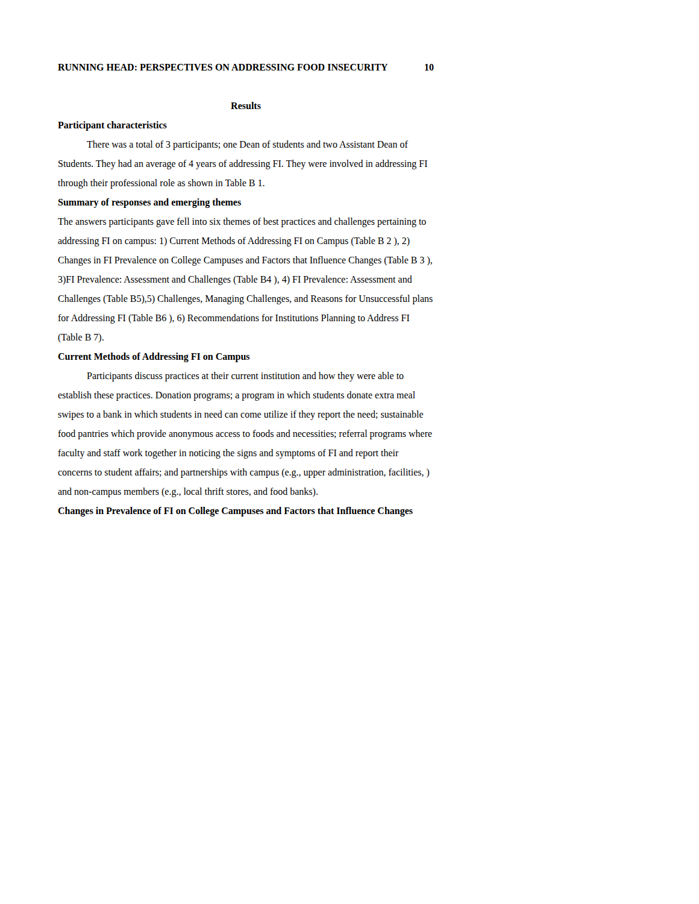Running head: PERSPECTIVES ON ADDRESSING FOOD INSECURITY 10
Results
Participant characteristics
There was a total of 3 participants; one Dean of students and two Assistant Dean of Students. They had an average of 4 years of addressing FI. They were involved in addressing FI through their professional role as shown in Table B 1.
Summary of responses and emerging themes
The answers participants gave fell into six themes of best practices and challenges pertaining to addressing FI on campus: 1) Current Methods of Addressing FI on Campus (Table B 2 ), 2) Changes in FI Prevalence on College Campuses and Factors that Influence Changes (Table B 3 ), 3)FI Prevalence: Assessment and Challenges (Table B4 ), 4) FI Prevalence: Assessment and Challenges (Table B5),5) Challenges, Managing Challenges, and Reasons for Unsuccessful plans for Addressing FI (Table B6 ), 6) Recommendations for Institutions Planning to Address FI (Table B 7).
Current Methods of Addressing FI on Campus
Participants discuss practices at their current institution and how they were able to establish these practices. Donation programs; a program in which students donate extra meal swipes to a bank in which students in need can come utilize if they report the need; sustainable food pantries which provide anonymous access to foods and necessities; referral programs where faculty and staff work together in noticing the signs and symptoms of FI and report their concerns to student affairs; and partnerships with campus (e.g., upper administration, facilities, ) and non-campus members (e.g., local thrift stores, and food banks).
Changes in Prevalence of FI on College Campuses and Factors that Influence Changes